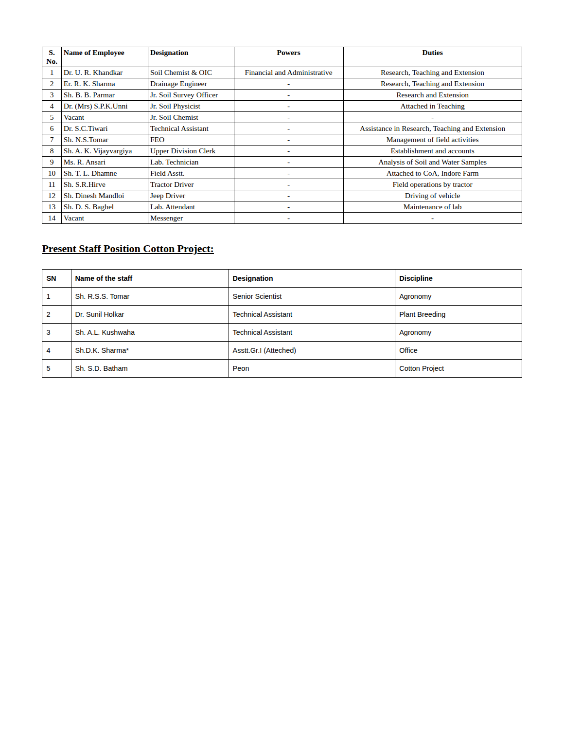| S. No. | Name of Employee | Designation | Powers | Duties |
| --- | --- | --- | --- | --- |
| 1 | Dr. U. R. Khandkar | Soil Chemist & OIC | Financial and Administrative | Research, Teaching and Extension |
| 2 | Er. R. K. Sharma | Drainage Engineer | - | Research, Teaching and Extension |
| 3 | Sh. B. B. Parmar | Jr. Soil Survey Officer | - | Research and Extension |
| 4 | Dr. (Mrs) S.P.K.Unni | Jr. Soil Physicist | - | Attached in Teaching |
| 5 | Vacant | Jr. Soil Chemist | - | - |
| 6 | Dr. S.C.Tiwari | Technical Assistant | - | Assistance in Research, Teaching and Extension |
| 7 | Sh. N.S.Tomar | FEO | - | Management of field activities |
| 8 | Sh. A. K. Vijayvargiya | Upper Division Clerk | - | Establishment and accounts |
| 9 | Ms. R. Ansari | Lab. Technician | - | Analysis of Soil and Water Samples |
| 10 | Sh. T. L. Dhamne | Field Asstt. | - | Attached to CoA, Indore Farm |
| 11 | Sh. S.R.Hirve | Tractor Driver | - | Field operations by tractor |
| 12 | Sh. Dinesh Mandloi | Jeep Driver | - | Driving of vehicle |
| 13 | Sh. D. S. Baghel | Lab. Attendant | - | Maintenance of lab |
| 14 | Vacant | Messenger | - | - |
Present Staff Position Cotton Project:
| SN | Name of the staff | Designation | Discipline |
| --- | --- | --- | --- |
| 1 | Sh. R.S.S. Tomar | Senior Scientist | Agronomy |
| 2 | Dr. Sunil Holkar | Technical Assistant | Plant Breeding |
| 3 | Sh. A.L. Kushwaha | Technical Assistant | Agronomy |
| 4 | Sh.D.K. Sharma* | Asstt.Gr.I (Atteched) | Office |
| 5 | Sh. S.D. Batham | Peon | Cotton Project |